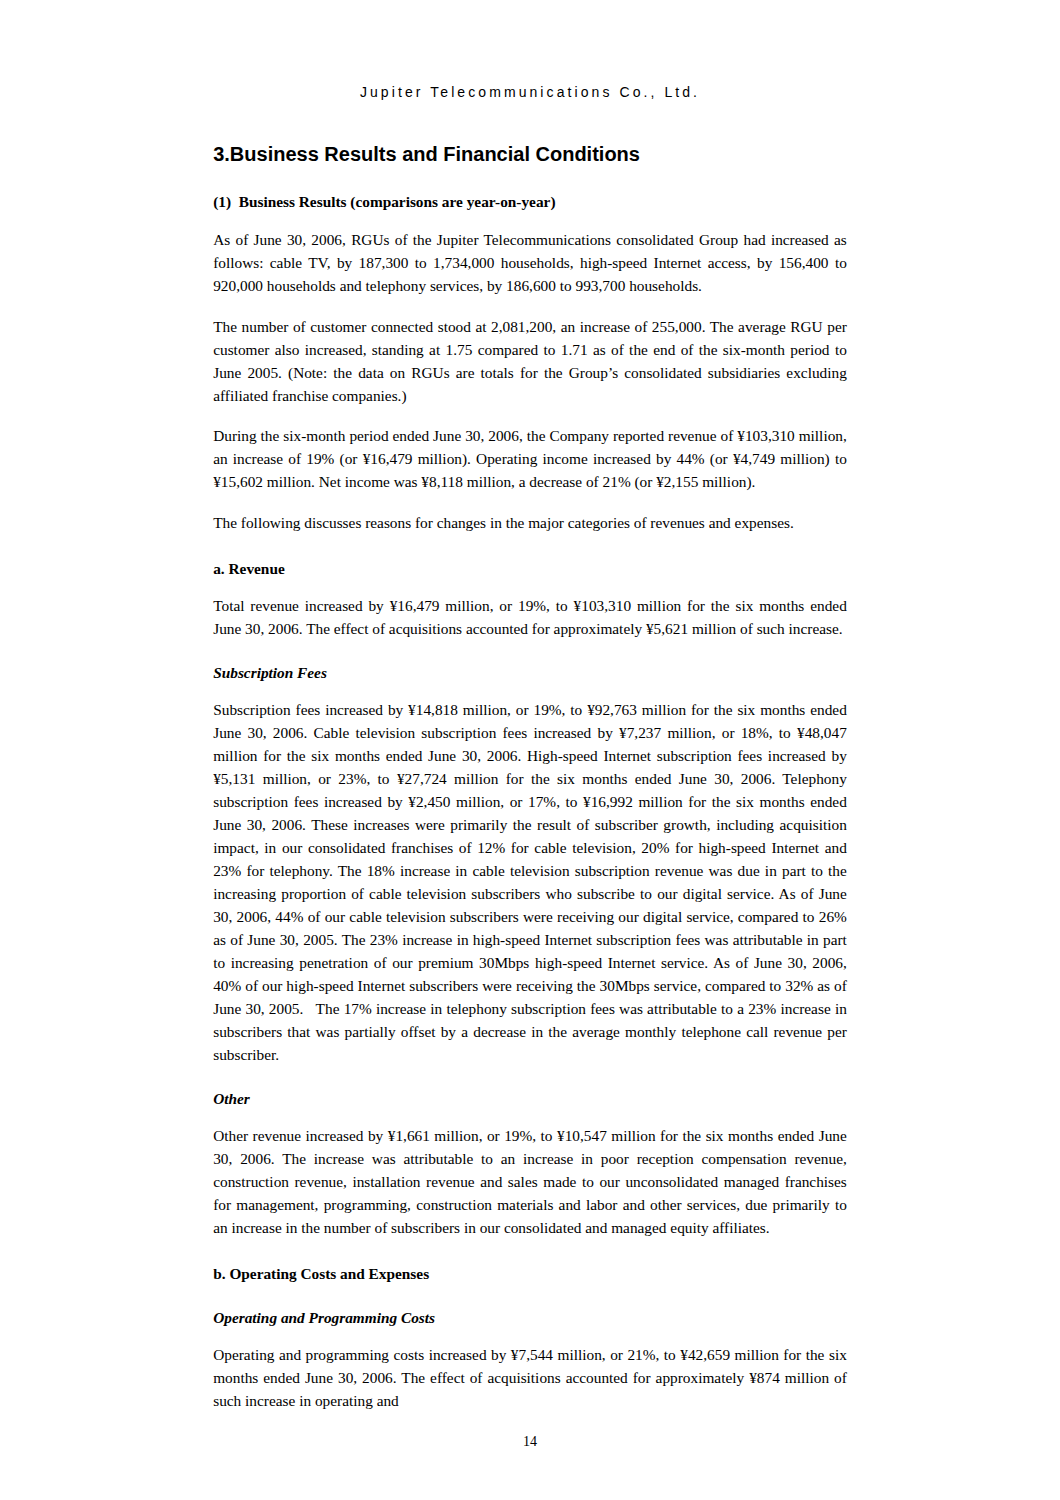Jupiter Telecommunications Co., Ltd.
3.Business Results and Financial Conditions
(1) Business Results (comparisons are year-on-year)
As of June 30, 2006, RGUs of the Jupiter Telecommunications consolidated Group had increased as follows: cable TV, by 187,300 to 1,734,000 households, high-speed Internet access, by 156,400 to 920,000 households and telephony services, by 186,600 to 993,700 households.
The number of customer connected stood at 2,081,200, an increase of 255,000. The average RGU per customer also increased, standing at 1.75 compared to 1.71 as of the end of the six-month period to June 2005. (Note: the data on RGUs are totals for the Group’s consolidated subsidiaries excluding affiliated franchise companies.)
During the six-month period ended June 30, 2006, the Company reported revenue of ¥103,310 million, an increase of 19% (or ¥16,479 million). Operating income increased by 44% (or ¥4,749 million) to ¥15,602 million. Net income was ¥8,118 million, a decrease of 21% (or ¥2,155 million).
The following discusses reasons for changes in the major categories of revenues and expenses.
a. Revenue
Total revenue increased by ¥16,479 million, or 19%, to ¥103,310 million for the six months ended June 30, 2006. The effect of acquisitions accounted for approximately ¥5,621 million of such increase.
Subscription Fees
Subscription fees increased by ¥14,818 million, or 19%, to ¥92,763 million for the six months ended June 30, 2006. Cable television subscription fees increased by ¥7,237 million, or 18%, to ¥48,047 million for the six months ended June 30, 2006. High-speed Internet subscription fees increased by ¥5,131 million, or 23%, to ¥27,724 million for the six months ended June 30, 2006. Telephony subscription fees increased by ¥2,450 million, or 17%, to ¥16,992 million for the six months ended June 30, 2006. These increases were primarily the result of subscriber growth, including acquisition impact, in our consolidated franchises of 12% for cable television, 20% for high-speed Internet and 23% for telephony. The 18% increase in cable television subscription revenue was due in part to the increasing proportion of cable television subscribers who subscribe to our digital service. As of June 30, 2006, 44% of our cable television subscribers were receiving our digital service, compared to 26% as of June 30, 2005. The 23% increase in high-speed Internet subscription fees was attributable in part to increasing penetration of our premium 30Mbps high-speed Internet service. As of June 30, 2006, 40% of our high-speed Internet subscribers were receiving the 30Mbps service, compared to 32% as of June 30, 2005. The 17% increase in telephony subscription fees was attributable to a 23% increase in subscribers that was partially offset by a decrease in the average monthly telephone call revenue per subscriber.
Other
Other revenue increased by ¥1,661 million, or 19%, to ¥10,547 million for the six months ended June 30, 2006. The increase was attributable to an increase in poor reception compensation revenue, construction revenue, installation revenue and sales made to our unconsolidated managed franchises for management, programming, construction materials and labor and other services, due primarily to an increase in the number of subscribers in our consolidated and managed equity affiliates.
b. Operating Costs and Expenses
Operating and Programming Costs
Operating and programming costs increased by ¥7,544 million, or 21%, to ¥42,659 million for the six months ended June 30, 2006. The effect of acquisitions accounted for approximately ¥874 million of such increase in operating and
14